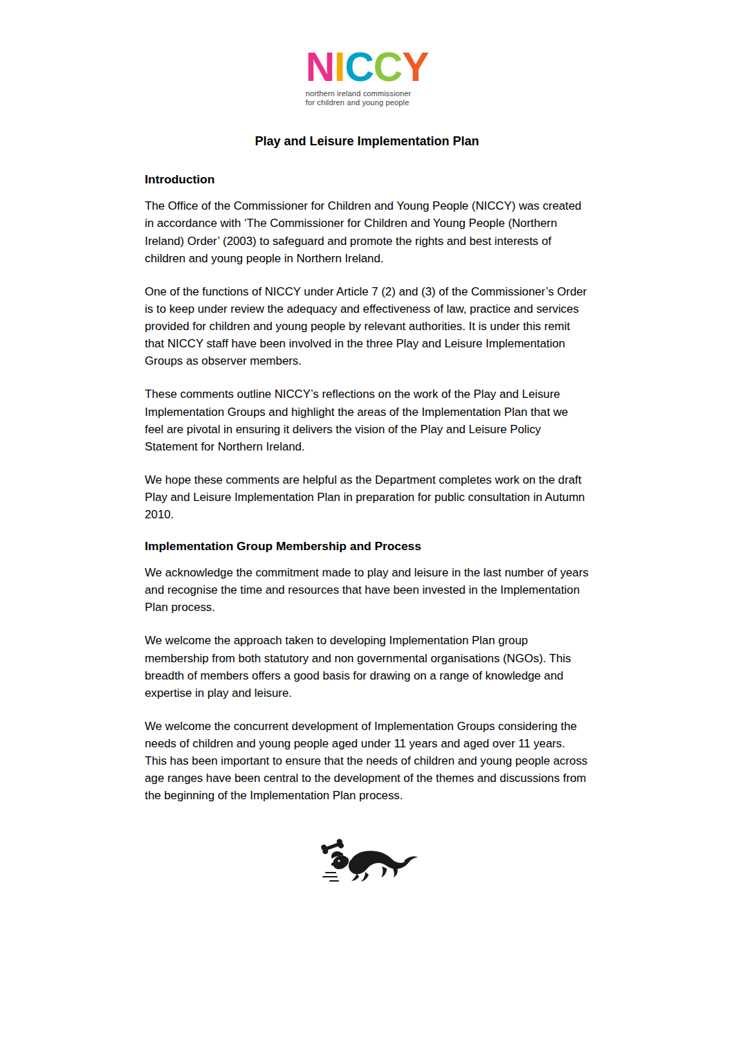NICCY
northern ireland commissioner
for children and young people
Play and Leisure Implementation Plan
Introduction
The Office of the Commissioner for Children and Young People (NICCY) was created in accordance with ‘The Commissioner for Children and Young People (Northern Ireland) Order’ (2003) to safeguard and promote the rights and best interests of children and young people in Northern Ireland.
One of the functions of NICCY under Article 7 (2) and (3) of the Commissioner’s Order is to keep under review the adequacy and effectiveness of law, practice and services provided for children and young people by relevant authorities. It is under this remit that NICCY staff have been involved in the three Play and Leisure Implementation Groups as observer members.
These comments outline NICCY’s reflections on the work of the Play and Leisure Implementation Groups and highlight the areas of the Implementation Plan that we feel are pivotal in ensuring it delivers the vision of the Play and Leisure Policy Statement for Northern Ireland.
We hope these comments are helpful as the Department completes work on the draft Play and Leisure Implementation Plan in preparation for public consultation in Autumn 2010.
Implementation Group Membership and Process
We acknowledge the commitment made to play and leisure in the last number of years and recognise the time and resources that have been invested in the Implementation Plan process.
We welcome the approach taken to developing Implementation Plan group membership from both statutory and non governmental organisations (NGOs). This breadth of members offers a good basis for drawing on a range of knowledge and expertise in play and leisure.
We welcome the concurrent development of Implementation Groups considering the needs of children and young people aged under 11 years and aged over 11 years. This has been important to ensure that the needs of children and young people across age ranges have been central to the development of the themes and discussions from the beginning of the Implementation Plan process.